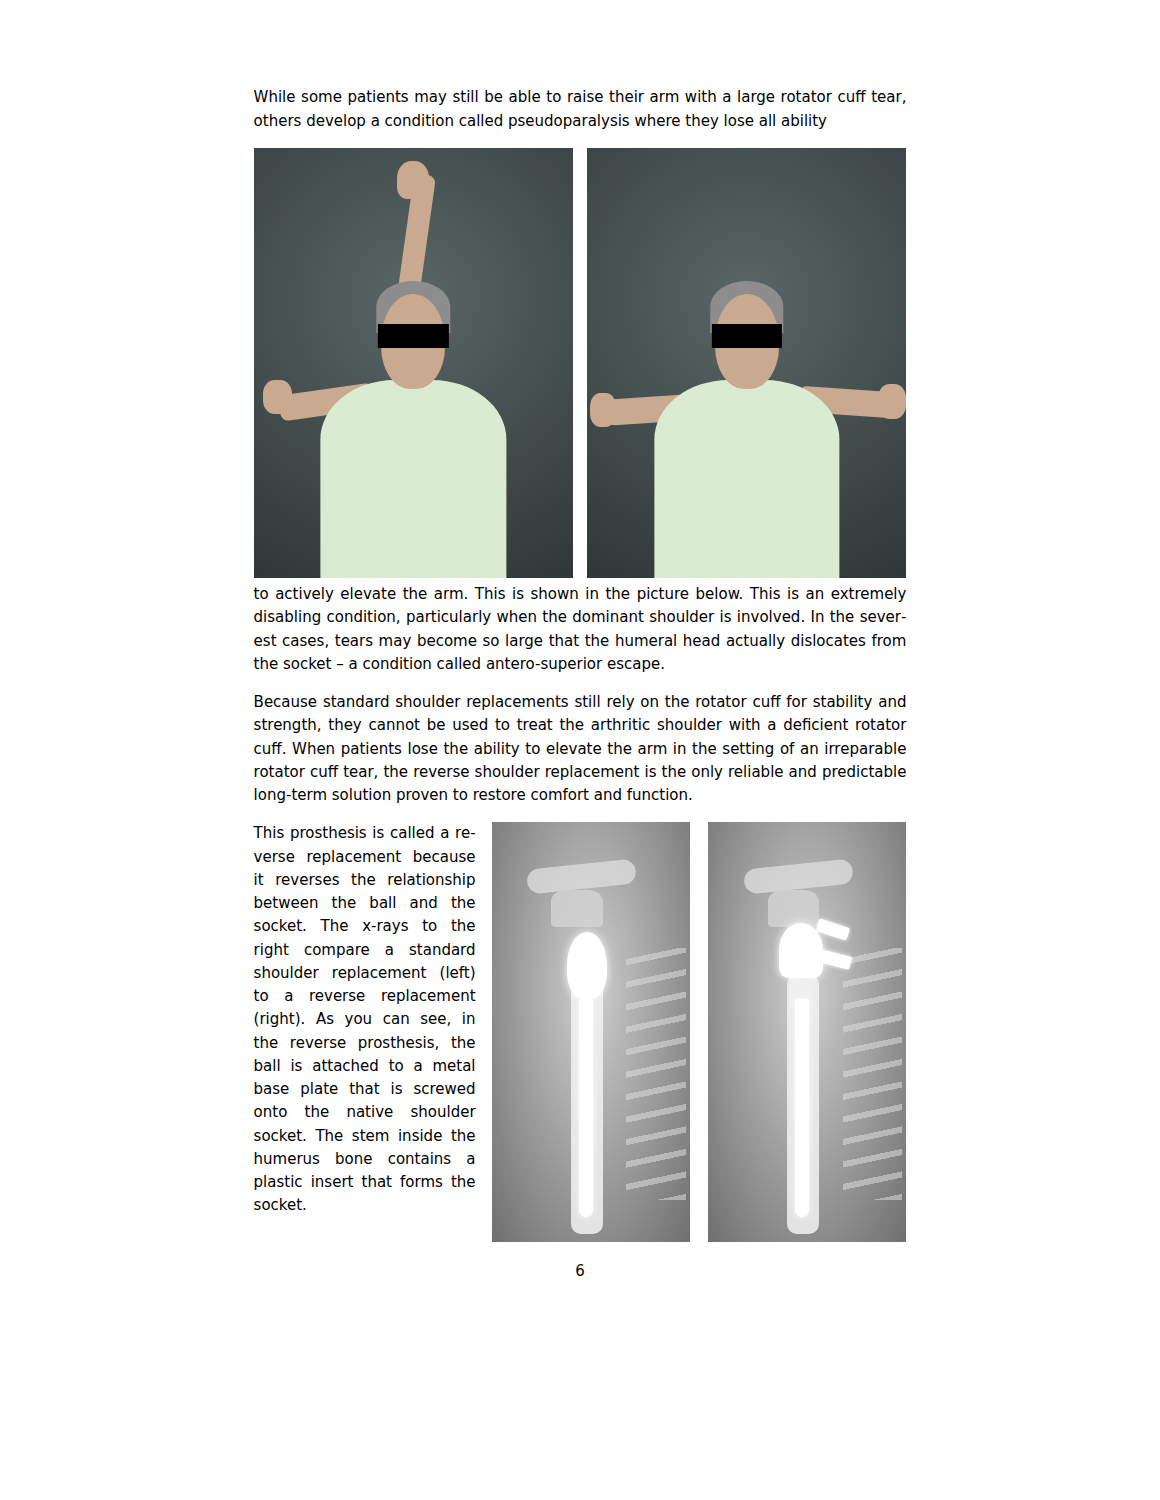While some patients may still be able to raise their arm with a large rotator cuff tear, others develop a condition called pseudoparalysis where they lose all ability
to actively elevate the arm. This is shown in the picture below. This is an extremely disabling condition, particularly when the dominant shoulder is involved. In the severest cases, tears may become so large that the humeral head actually dislocates from the socket – a condition called antero-superior escape.
Because standard shoulder replacements still rely on the rotator cuff for stability and strength, they cannot be used to treat the arthritic shoulder with a deficient rotator cuff. When patients lose the ability to elevate the arm in the setting of an irreparable rotator cuff tear, the reverse shoulder replacement is the only reliable and predictable long-term solution proven to restore comfort and function.
This prosthesis is called a reverse replacement because it reverses the relationship between the ball and the socket. The x-rays to the right compare a standard shoulder replacement (left) to a reverse replacement (right). As you can see, in the reverse prosthesis, the ball is attached to a metal base plate that is screwed onto the native shoulder socket. The stem inside the humerus bone contains a plastic insert that forms the socket.
6